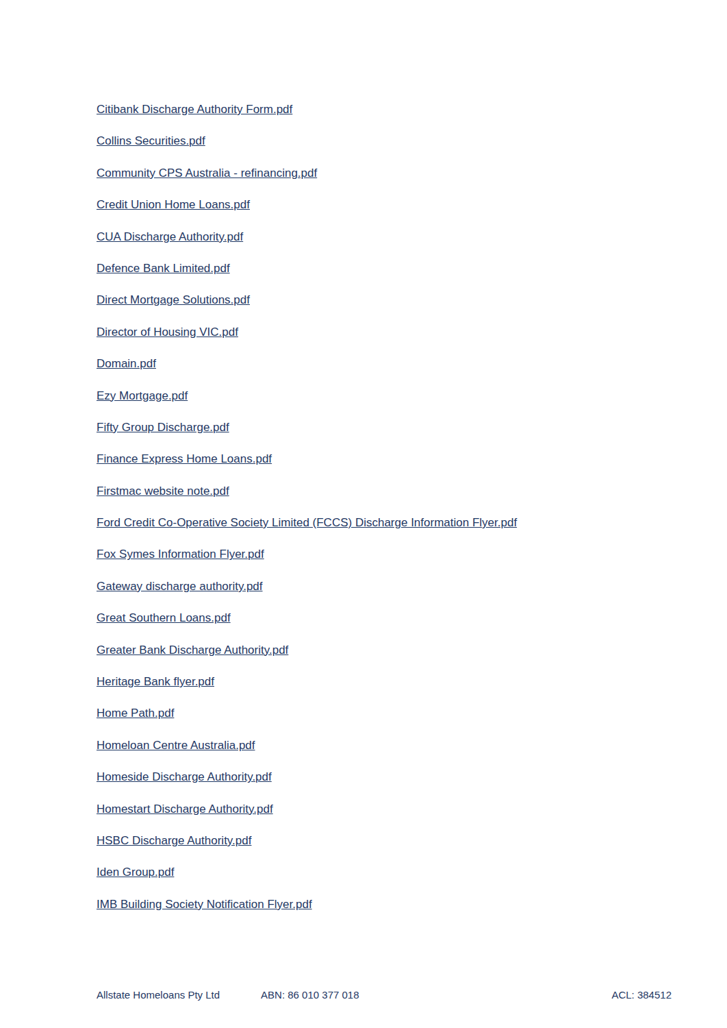Citibank Discharge Authority Form.pdf
Collins Securities.pdf
Community CPS Australia - refinancing.pdf
Credit Union Home Loans.pdf
CUA Discharge Authority.pdf
Defence Bank Limited.pdf
Direct Mortgage Solutions.pdf
Director of Housing VIC.pdf
Domain.pdf
Ezy Mortgage.pdf
Fifty Group Discharge.pdf
Finance Express Home Loans.pdf
Firstmac website note.pdf
Ford Credit Co-Operative Society Limited (FCCS) Discharge Information Flyer.pdf
Fox Symes Information Flyer.pdf
Gateway discharge authority.pdf
Great Southern Loans.pdf
Greater Bank Discharge Authority.pdf
Heritage Bank flyer.pdf
Home Path.pdf
Homeloan Centre Australia.pdf
Homeside Discharge Authority.pdf
Homestart Discharge Authority.pdf
HSBC Discharge Authority.pdf
Iden Group.pdf
IMB Building Society Notification Flyer.pdf
Allstate Homeloans Pty Ltd ABN: 86 010 377 018 ACL: 384512